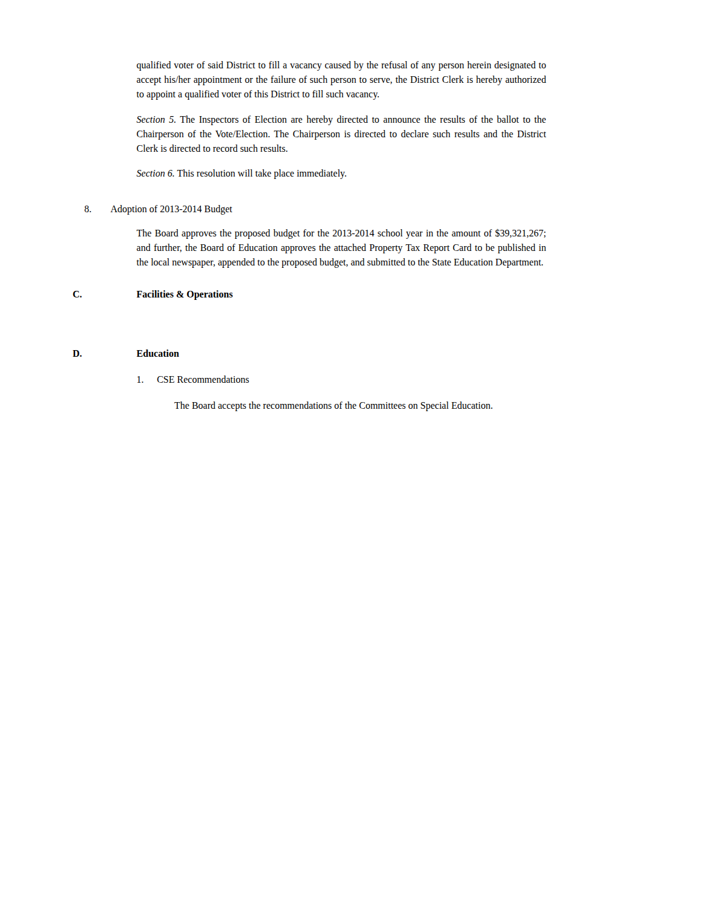qualified voter of said District to fill a vacancy caused by the refusal of any person herein designated to accept his/her appointment or the failure of such person to serve, the District Clerk is hereby authorized to appoint a qualified voter of this District to fill such vacancy.
Section 5. The Inspectors of Election are hereby directed to announce the results of the ballot to the Chairperson of the Vote/Election. The Chairperson is directed to declare such results and the District Clerk is directed to record such results.
Section 6. This resolution will take place immediately.
8. Adoption of 2013-2014 Budget
The Board approves the proposed budget for the 2013-2014 school year in the amount of $39,321,267; and further, the Board of Education approves the attached Property Tax Report Card to be published in the local newspaper, appended to the proposed budget, and submitted to the State Education Department.
C. Facilities & Operations
D. Education
1. CSE Recommendations
The Board accepts the recommendations of the Committees on Special Education.